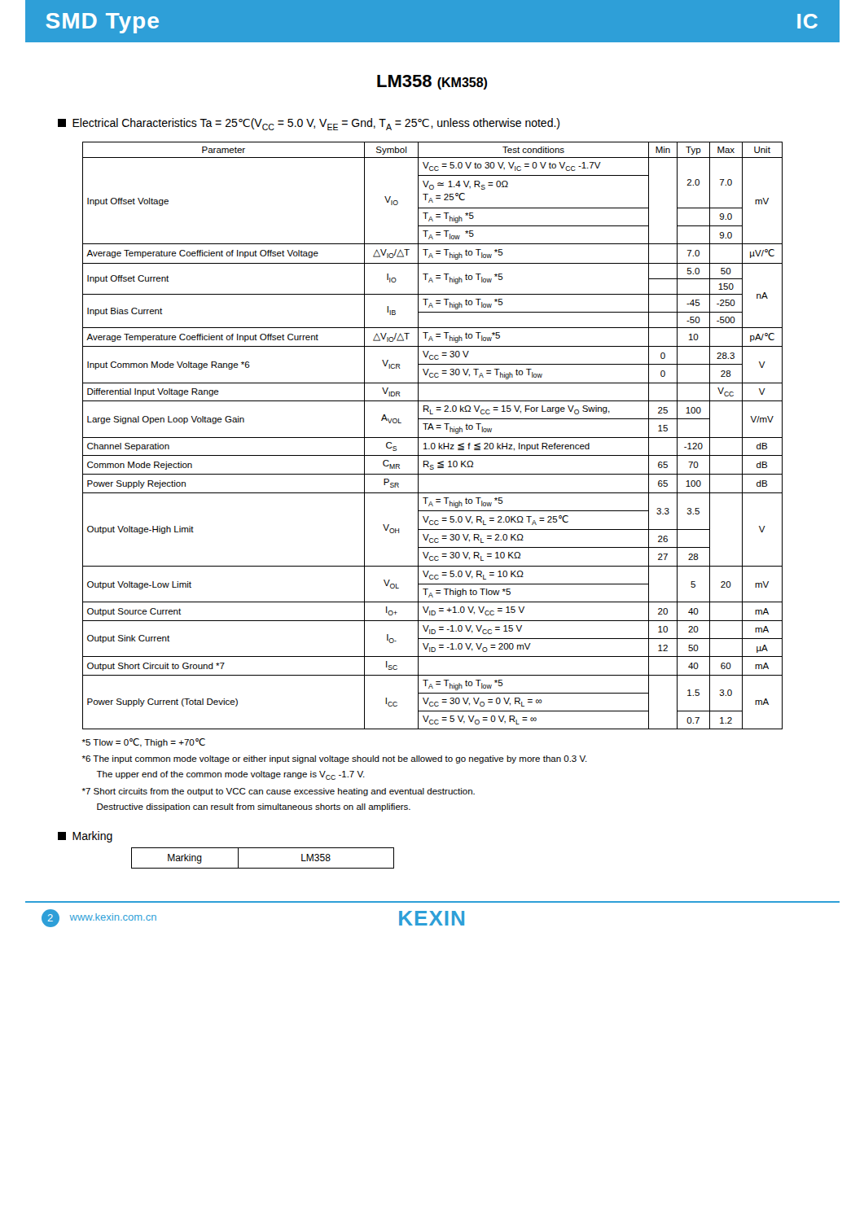SMD Type
IC
LM358 (KM358)
Electrical Characteristics Ta = 25℃(VCC = 5.0 V, VEE = Gnd, TA = 25℃, unless otherwise noted.)
| Parameter | Symbol | Test conditions | Min | Typ | Max | Unit |
| --- | --- | --- | --- | --- | --- | --- |
| Input Offset Voltage | V IO | V CC = 5.0 V to 30 V, V IC = 0 V to V CC -1.7V | | 2.0 | 7.0 | mV |
| V O ≃ 1.4 V, R S = 0Ω T A = 25℃ |
| T A = T high *5 | | 9.0 |
| T A = T low *5 | | 9.0 |
| Average Temperature Coefficient of Input Offset Voltage | △V IO /△T | T A = T high to T low *5 | | 7.0 | | µV/℃ |
| Input Offset Current | I IO | T A = T high to T low *5 | | 5.0 | 50 | nA |
| | | 150 |
| Input Bias Current | I IB | T A = T high to T low *5 | | -45 | -250 |
| | | -50 | -500 |
| Average Temperature Coefficient of Input Offset Current | △V IO /△T | T A = T high to T low *5 | | 10 | | pA/℃ |
| Input Common Mode Voltage Range *6 | V ICR | V CC = 30 V | 0 | | 28.3 | V |
| V CC = 30 V, T A = T high to T low | 0 | | 28 |
| Differential Input Voltage Range | V IDR | | | | V CC | V |
| Large Signal Open Loop Voltage Gain | A VOL | R L = 2.0 kΩ V CC = 15 V, For Large V O Swing, | 25 | 100 | | V/mV |
| TA = T high to T low | 15 | |
| Channel Separation | C S | 1.0 kHz ≦ f ≦ 20 kHz, Input Referenced | | -120 | | dB |
| Common Mode Rejection | C MR | R S ≦ 10 KΩ | 65 | 70 | | dB |
| Power Supply Rejection | P SR | | 65 | 100 | | dB |
| Output Voltage-High Limit | V OH | T A = T high to T low *5 | 3.3 | 3.5 | | V |
| V CC = 5.0 V, R L = 2.0KΩ T A = 25℃ |
| V CC = 30 V, R L = 2.0 KΩ | 26 | |
| V CC = 30 V, R L = 10 KΩ | 27 | 28 |
| Output Voltage-Low Limit | V OL | V CC = 5.0 V, R L = 10 KΩ | | 5 | 20 | mV |
| T A = Thigh to Tlow *5 |
| Output Source Current | I O+ | V ID = +1.0 V, V CC = 15 V | 20 | 40 | | mA |
| Output Sink Current | I O- | V ID = -1.0 V, V CC = 15 V | 10 | 20 | | mA |
| V ID = -1.0 V, V O = 200 mV | 12 | 50 | | µA |
| Output Short Circuit to Ground *7 | I SC | | | 40 | 60 | mA |
| Power Supply Current (Total Device) | I CC | T A = T high to T low *5 | | 1.5 | 3.0 | mA |
| V CC = 30 V, V O = 0 V, R L = ∞ |
| V CC = 5 V, V O = 0 V, R L = ∞ | 0.7 | 1.2 |
*5 Tlow = 0℃, Thigh = +70℃
*6 The input common mode voltage or either input signal voltage should not be allowed to go negative by more than 0.3 V.
The upper end of the common mode voltage range is VCC -1.7 V.
*7 Short circuits from the output to VCC can cause excessive heating and eventual destruction.
Destructive dissipation can result from simultaneous shorts on all amplifiers.
Marking
| Marking | LM358 |
2
www.kexin.com.cn
KEXIN